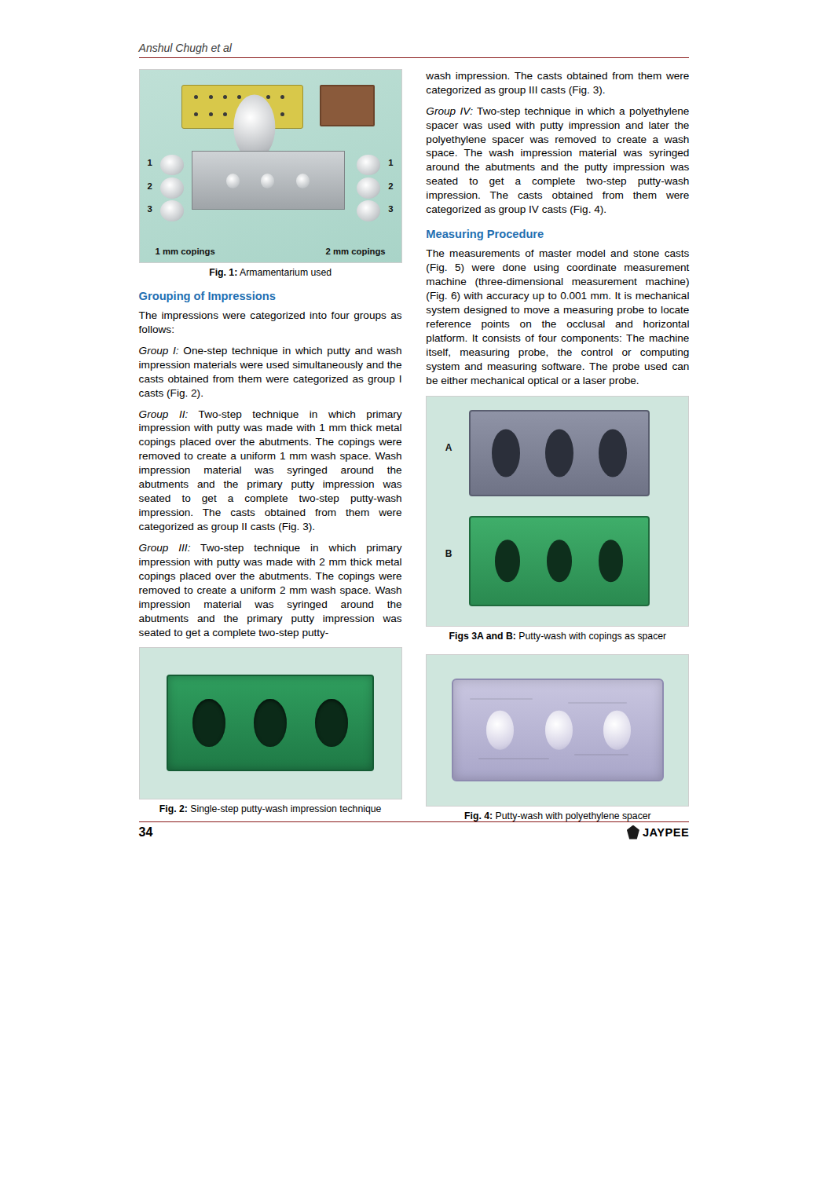Anshul Chugh et al
1
2
3
1
2
3
1 mm copings
2 mm copings
Fig. 1: Armamentarium used
Grouping of Impressions
The impressions were categorized into four groups as follows:
Group I: One-step technique in which putty and wash impression materials were used simultaneously and the casts obtained from them were categorized as group I casts (Fig. 2).
Group II: Two-step technique in which primary impression with putty was made with 1 mm thick metal copings placed over the abutments. The copings were removed to create a uniform 1 mm wash space. Wash impression material was syringed around the abutments and the primary putty impression was seated to get a complete two-step putty-wash impression. The casts obtained from them were categorized as group II casts (Fig. 3).
Group III: Two-step technique in which primary impression with putty was made with 2 mm thick metal copings placed over the abutments. The copings were removed to create a uniform 2 mm wash space. Wash impression material was syringed around the abutments and the primary putty impression was seated to get a complete two-step putty-
Fig. 2: Single-step putty-wash impression technique
wash impression. The casts obtained from them were categorized as group III casts (Fig. 3).
Group IV: Two-step technique in which a polyethylene spacer was used with putty impression and later the polyethylene spacer was removed to create a wash space. The wash impression material was syringed around the abutments and the putty impression was seated to get a complete two-step putty-wash impression. The casts obtained from them were categorized as group IV casts (Fig. 4).
Measuring Procedure
The measurements of master model and stone casts (Fig. 5) were done using coordinate measurement machine (three-dimensional measurement machine) (Fig. 6) with accuracy up to 0.001 mm. It is mechanical system designed to move a measuring probe to locate reference points on the occlusal and horizontal platform. It consists of four components: The machine itself, measuring probe, the control or computing system and measuring software. The probe used can be either mechanical optical or a laser probe.
A
B
Figs 3A and B: Putty-wash with copings as spacer
Fig. 4: Putty-wash with polyethylene spacer
34
JAYPEE